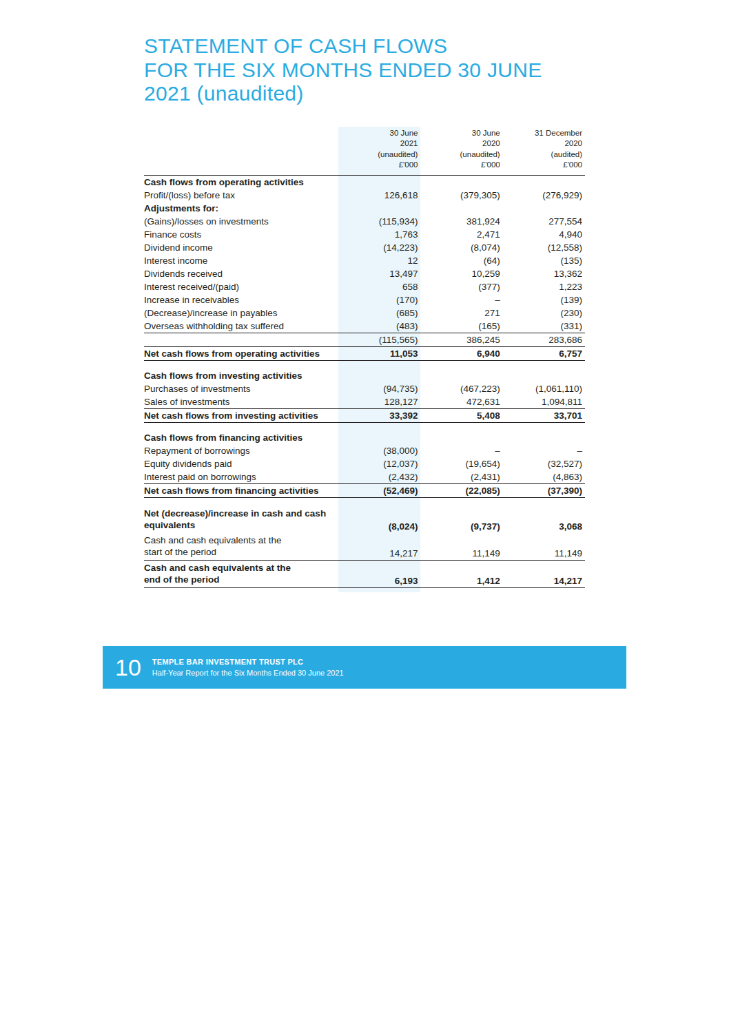STATEMENT OF CASH FLOWSFOR THE SIX MONTHS ENDED 30 JUNE 2021 (unaudited)
| | 30 June 2021 (unaudited) £'000 | 30 June 2020 (unaudited) £'000 | 31 December 2020 (audited) £'000 |
| --- | --- | --- | --- |
| Cash flows from operating activities | | | |
| Profit/(loss) before tax | 126,618 | (379,305) | (276,929) |
| Adjustments for: | | | |
| (Gains)/losses on investments | (115,934) | 381,924 | 277,554 |
| Finance costs | 1,763 | 2,471 | 4,940 |
| Dividend income | (14,223) | (8,074) | (12,558) |
| Interest income | 12 | (64) | (135) |
| Dividends received | 13,497 | 10,259 | 13,362 |
| Interest received/(paid) | 658 | (377) | 1,223 |
| Increase in receivables | (170) | – | (139) |
| (Decrease)/increase in payables | (685) | 271 | (230) |
| Overseas withholding tax suffered | (483) | (165) | (331) |
| | (115,565) | 386,245 | 283,686 |
| Net cash flows from operating activities | 11,053 | 6,940 | 6,757 |
| Cash flows from investing activities | | | |
| Purchases of investments | (94,735) | (467,223) | (1,061,110) |
| Sales of investments | 128,127 | 472,631 | 1,094,811 |
| Net cash flows from investing activities | 33,392 | 5,408 | 33,701 |
| Cash flows from financing activities | | | |
| Repayment of borrowings | (38,000) | – | – |
| Equity dividends paid | (12,037) | (19,654) | (32,527) |
| Interest paid on borrowings | (2,432) | (2,431) | (4,863) |
| Net cash flows from financing activities | (52,469) | (22,085) | (37,390) |
| Net (decrease)/increase in cash and cash equivalents | (8,024) | (9,737) | 3,068 |
| Cash and cash equivalents at the start of the period | 14,217 | 11,149 | 11,149 |
| Cash and cash equivalents at the end of the period | 6,193 | 1,412 | 14,217 |
10
TEMPLE BAR INVESTMENT TRUST PLC
Half-Year Report for the Six Months Ended 30 June 2021